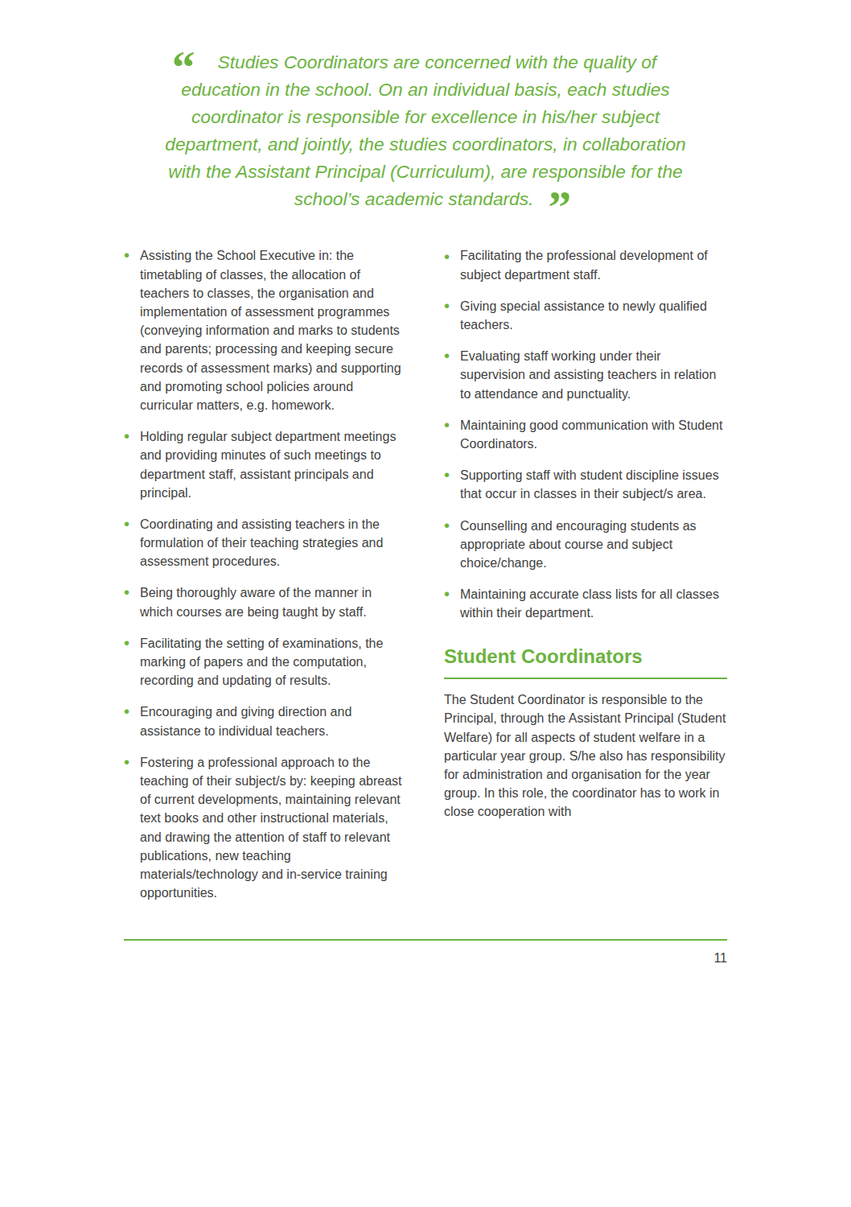“Studies Coordinators are concerned with the quality of education in the school. On an individual basis, each studies coordinator is responsible for excellence in his/her subject department, and jointly, the studies coordinators, in collaboration with the Assistant Principal (Curriculum), are responsible for the school’s academic standards.”
Assisting the School Executive in: the timetabling of classes, the allocation of teachers to classes, the organisation and implementation of assessment programmes (conveying information and marks to students and parents; processing and keeping secure records of assessment marks) and supporting and promoting school policies around curricular matters, e.g. homework.
Holding regular subject department meetings and providing minutes of such meetings to department staff, assistant principals and principal.
Coordinating and assisting teachers in the formulation of their teaching strategies and assessment procedures.
Being thoroughly aware of the manner in which courses are being taught by staff.
Facilitating the setting of examinations, the marking of papers and the computation, recording and updating of results.
Encouraging and giving direction and assistance to individual teachers.
Fostering a professional approach to the teaching of their subject/s by: keeping abreast of current developments, maintaining relevant text books and other instructional materials, and drawing the attention of staff to relevant publications, new teaching materials/technology and in-service training opportunities.
Facilitating the professional development of subject department staff.
Giving special assistance to newly qualified teachers.
Evaluating staff working under their supervision and assisting teachers in relation to attendance and punctuality.
Maintaining good communication with Student Coordinators.
Supporting staff with student discipline issues that occur in classes in their subject/s area.
Counselling and encouraging students as appropriate about course and subject choice/change.
Maintaining accurate class lists for all classes within their department.
Student Coordinators
The Student Coordinator is responsible to the Principal, through the Assistant Principal (Student Welfare) for all aspects of student welfare in a particular year group. S/he also has responsibility for administration and organisation for the year group. In this role, the coordinator has to work in close cooperation with
11